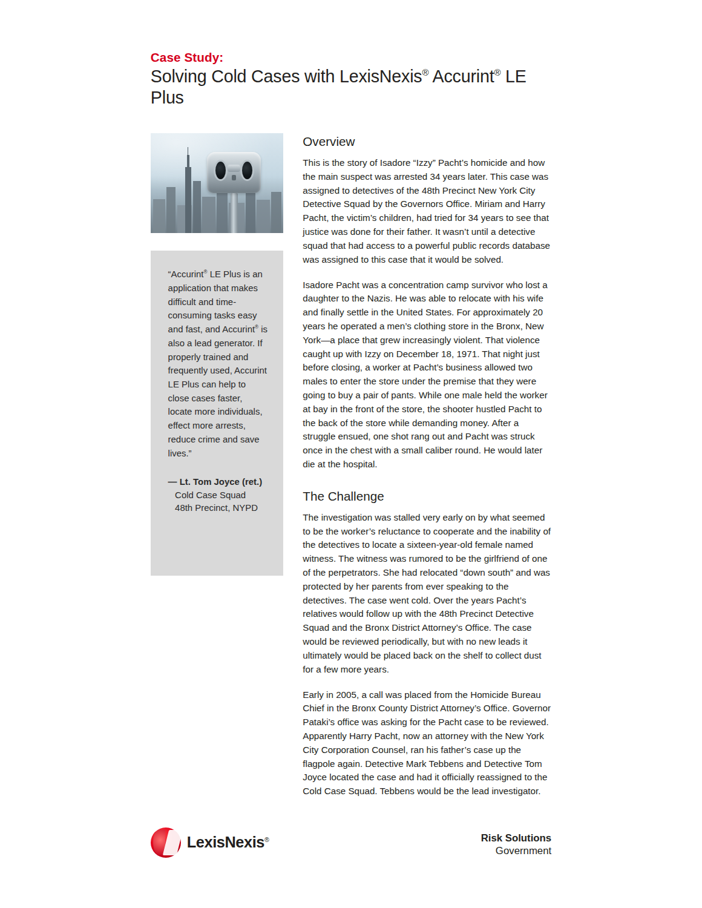Case Study:
Solving Cold Cases with LexisNexis® Accurint® LE Plus
“Accurint® LE Plus is an application that makes difficult and time-consuming tasks easy and fast, and Accurint® is also a lead generator. If properly trained and frequently used, Accurint LE Plus can help to close cases faster, locate more individuals, effect more arrests, reduce crime and save lives.”
— Lt. Tom Joyce (ret.) Cold Case Squad 48th Precinct, NYPD
Overview
This is the story of Isadore “Izzy” Pacht’s homicide and how the main suspect was arrested 34 years later. This case was assigned to detectives of the 48th Precinct New York City Detective Squad by the Governors Office. Miriam and Harry Pacht, the victim’s children, had tried for 34 years to see that justice was done for their father. It wasn’t until a detective squad that had access to a powerful public records database was assigned to this case that it would be solved.
Isadore Pacht was a concentration camp survivor who lost a daughter to the Nazis. He was able to relocate with his wife and finally settle in the United States. For approximately 20 years he operated a men’s clothing store in the Bronx, New York—a place that grew increasingly violent. That violence caught up with Izzy on December 18, 1971. That night just before closing, a worker at Pacht’s business allowed two males to enter the store under the premise that they were going to buy a pair of pants. While one male held the worker at bay in the front of the store, the shooter hustled Pacht to the back of the store while demanding money. After a struggle ensued, one shot rang out and Pacht was struck once in the chest with a small caliber round. He would later die at the hospital.
The Challenge
The investigation was stalled very early on by what seemed to be the worker’s reluctance to cooperate and the inability of the detectives to locate a sixteen-year-old female named witness. The witness was rumored to be the girlfriend of one of the perpetrators. She had relocated “down south” and was protected by her parents from ever speaking to the detectives. The case went cold. Over the years Pacht’s relatives would follow up with the 48th Precinct Detective Squad and the Bronx District Attorney’s Office. The case would be reviewed periodically, but with no new leads it ultimately would be placed back on the shelf to collect dust for a few more years.
Early in 2005, a call was placed from the Homicide Bureau Chief in the Bronx County District Attorney’s Office. Governor Pataki’s office was asking for the Pacht case to be reviewed. Apparently Harry Pacht, now an attorney with the New York City Corporation Counsel, ran his father’s case up the flagpole again. Detective Mark Tebbens and Detective Tom Joyce located the case and had it officially reassigned to the Cold Case Squad. Tebbens would be the lead investigator.
LexisNexis®
Risk Solutions Government